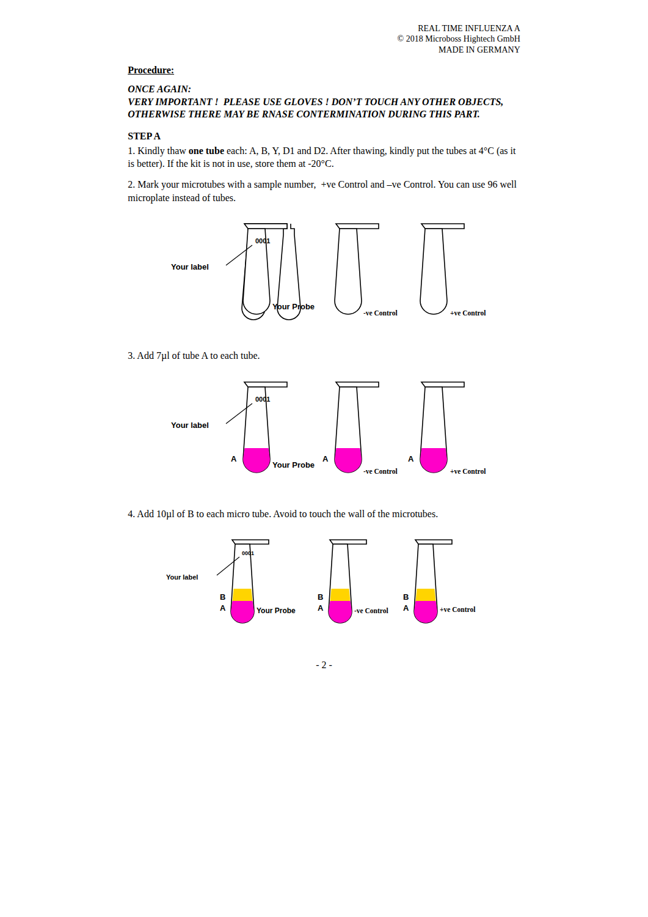REAL TIME INFLUENZA A
© 2018 Microboss Hightech GmbH
MADE IN GERMANY
Procedure:
ONCE AGAIN:
VERY IMPORTANT ! PLEASE USE GLOVES ! DON’T TOUCH ANY OTHER OBJECTS, OTHERWISE THERE MAY BE RNASE CONTERMINATION DURING THIS PART.
STEP A
1. Kindly thaw one tube each: A, B, Y, D1 and D2. After thawing, kindly put the tubes at 4°C (as it is better). If the kit is not in use, store them at -20°C.
2. Mark your microtubes with a sample number, +ve Control and –ve Control. You can use 96 well microplate instead of tubes.
Three empty microtubes 0001 Your label Your Probe -ve Control +ve Control
3. Add 7µl of tube A to each tube.
Three microtubes with reagent A added 0001 Your label A Your Probe A -ve Control A +ve Control
4. Add 10µl of B to each micro tube. Avoid to touch the wall of the microtubes.
Three microtubes with reagents A and B added 0001 Your label B A Your Probe B A -ve Control B A +ve Control
- 2 -